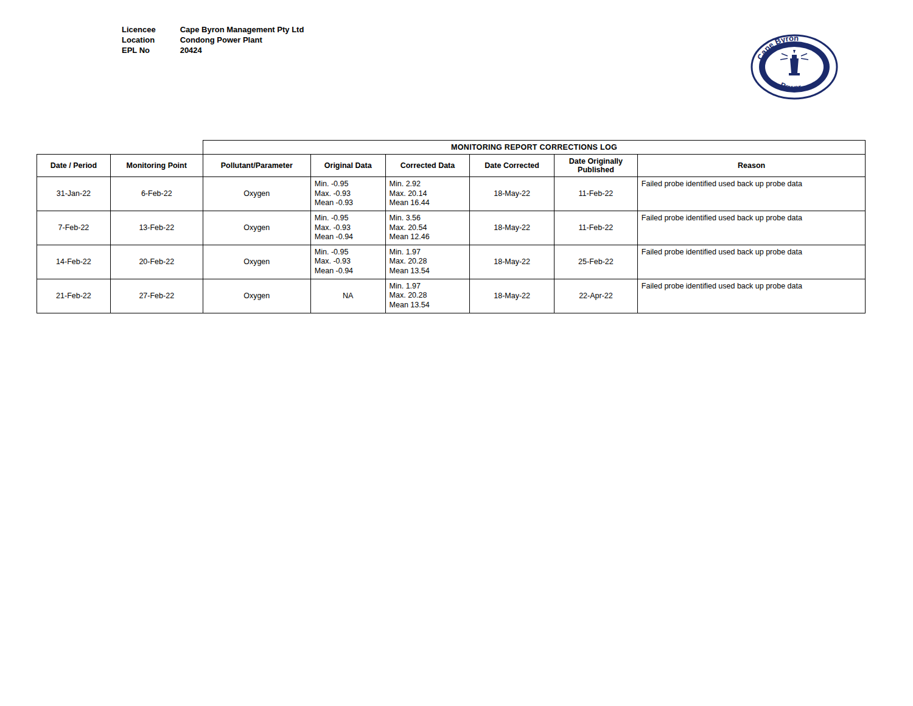| Licencee | Cape Byron Management Pty Ltd |
| Location | Condong Power Plant |
| EPL No | 20424 |
Cape Byron Power
| | | MONITORING REPORT CORRECTIONS LOG | |
| --- | --- | --- | --- |
| Date / Period | Monitoring Point | Pollutant/Parameter | Original Data | Corrected Data | Date Corrected | Date Originally Published | Reason |
| 31-Jan-22 | 6-Feb-22 | Oxygen | Min. -0.95 Max. -0.93 Mean -0.93 | Min. 2.92 Max. 20.14 Mean 16.44 | 18-May-22 | 11-Feb-22 | Failed probe identified used back up probe data |
| 7-Feb-22 | 13-Feb-22 | Oxygen | Min. -0.95 Max. -0.93 Mean -0.94 | Min. 3.56 Max. 20.54 Mean 12.46 | 18-May-22 | 11-Feb-22 | Failed probe identified used back up probe data |
| 14-Feb-22 | 20-Feb-22 | Oxygen | Min. -0.95 Max. -0.93 Mean -0.94 | Min. 1.97 Max. 20.28 Mean 13.54 | 18-May-22 | 25-Feb-22 | Failed probe identified used back up probe data |
| 21-Feb-22 | 27-Feb-22 | Oxygen | NA | Min. 1.97 Max. 20.28 Mean 13.54 | 18-May-22 | 22-Apr-22 | Failed probe identified used back up probe data |